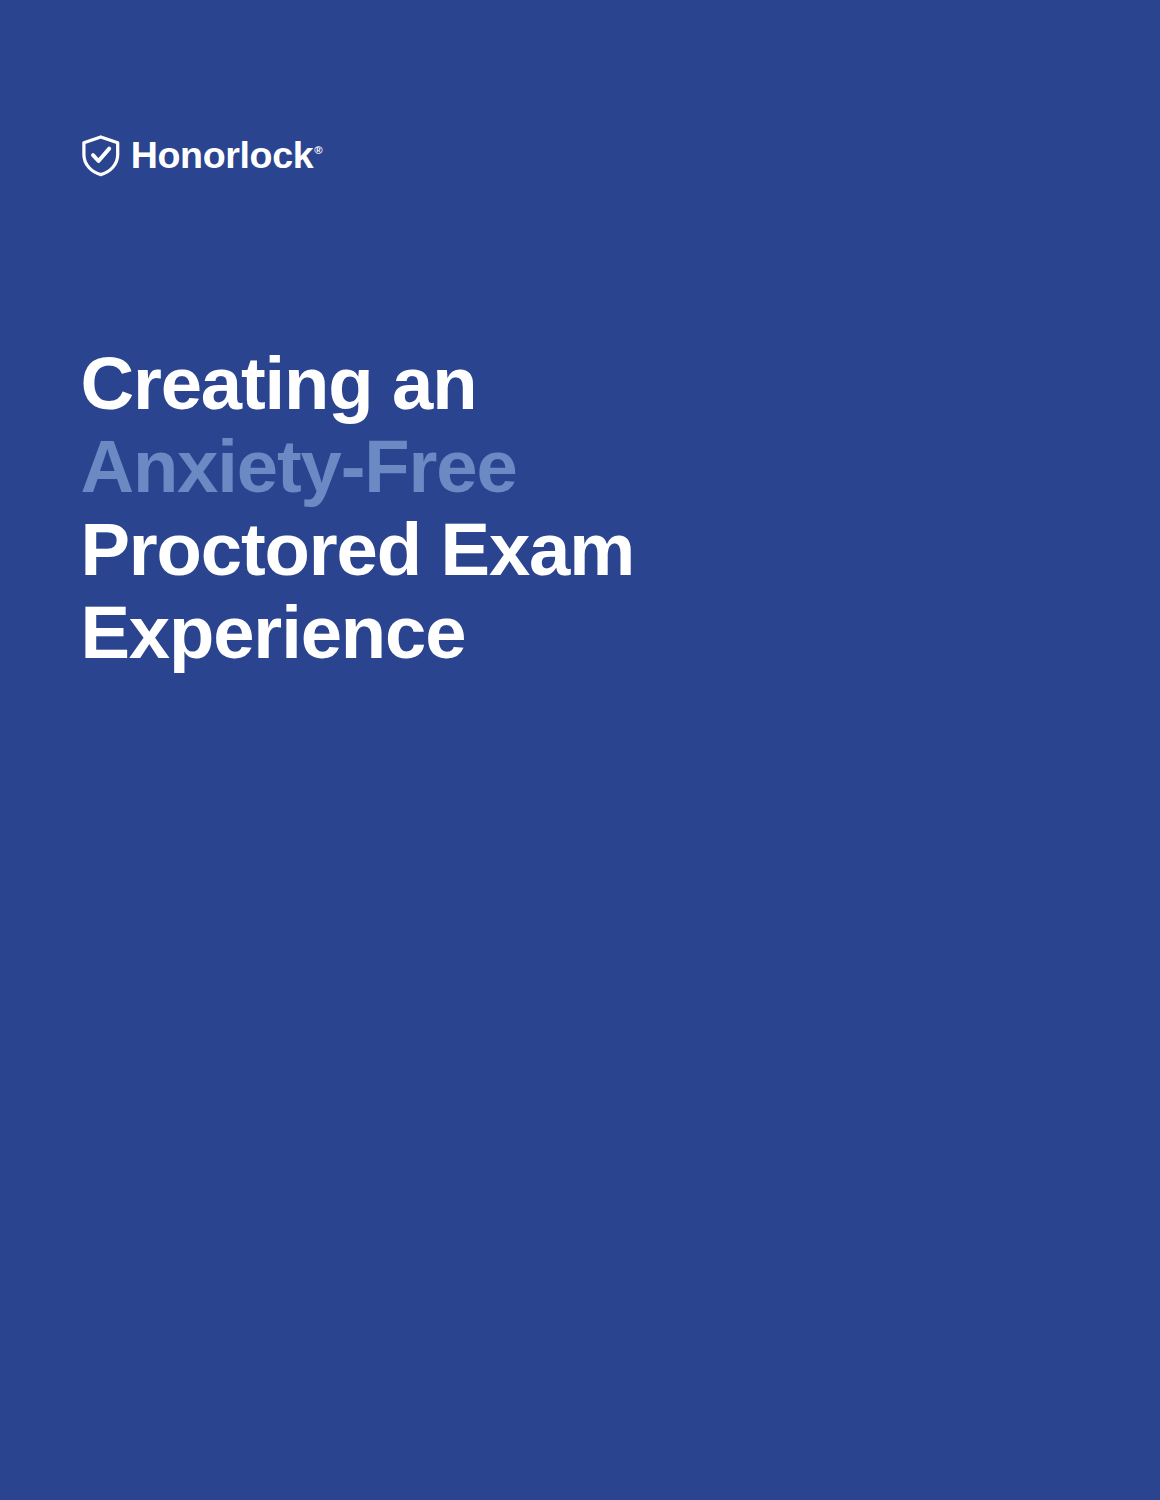Honorlock®
Creating an Anxiety-Free Proctored Exam Experience